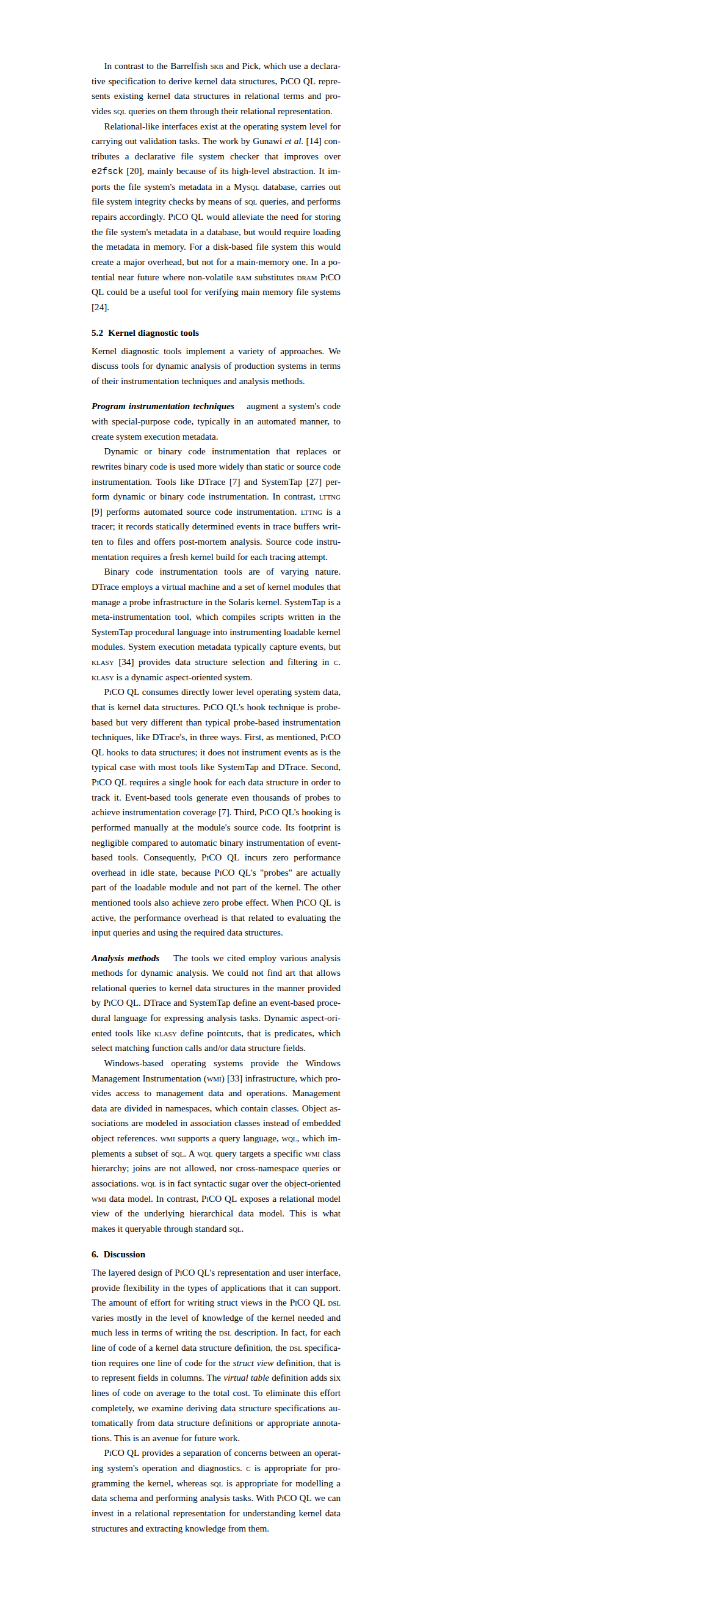In contrast to the Barrelfish skb and Pick, which use a declarative specification to derive kernel data structures, PiCO QL represents existing kernel data structures in relational terms and provides sql queries on them through their relational representation.
Relational-like interfaces exist at the operating system level for carrying out validation tasks. The work by Gunawi et al. [14] contributes a declarative file system checker that improves over e2fsck [20], mainly because of its high-level abstraction. It imports the file system's metadata in a Mysql database, carries out file system integrity checks by means of sql queries, and performs repairs accordingly. PiCO QL would alleviate the need for storing the file system's metadata in a database, but would require loading the metadata in memory. For a disk-based file system this would create a major overhead, but not for a main-memory one. In a potential near future where non-volatile ram substitutes dram PiCO QL could be a useful tool for verifying main memory file systems [24].
5.2 Kernel diagnostic tools
Kernel diagnostic tools implement a variety of approaches. We discuss tools for dynamic analysis of production systems in terms of their instrumentation techniques and analysis methods.
Program instrumentation techniques augment a system's code with special-purpose code, typically in an automated manner, to create system execution metadata.
Dynamic or binary code instrumentation that replaces or rewrites binary code is used more widely than static or source code instrumentation. Tools like DTrace [7] and SystemTap [27] perform dynamic or binary code instrumentation. In contrast, lttng [9] performs automated source code instrumentation. lttng is a tracer; it records statically determined events in trace buffers written to files and offers post-mortem analysis. Source code instrumentation requires a fresh kernel build for each tracing attempt.
Binary code instrumentation tools are of varying nature. DTrace employs a virtual machine and a set of kernel modules that manage a probe infrastructure in the Solaris kernel. SystemTap is a meta-instrumentation tool, which compiles scripts written in the SystemTap procedural language into instrumenting loadable kernel modules. System execution metadata typically capture events, but klasy [34] provides data structure selection and filtering in c. klasy is a dynamic aspect-oriented system.
PiCO QL consumes directly lower level operating system data, that is kernel data structures. PiCO QL's hook technique is probe-based but very different than typical probe-based instrumentation techniques, like DTrace's, in three ways. First, as mentioned, PiCO QL hooks to data structures; it does not instrument events as is the typical case with most tools like SystemTap and DTrace. Second, PiCO QL requires a single hook for each data structure in order to track it. Event-based tools generate even thousands of probes to achieve instrumentation coverage [7]. Third, PiCO QL's hooking is performed manually at the module's source code. Its footprint is negligible compared to automatic binary instrumentation of event-based tools. Consequently, PiCO QL incurs zero performance overhead in idle state, because PiCO QL's "probes" are actually part of the loadable module and not part of the kernel. The other mentioned tools also achieve zero probe effect. When PiCO QL is active, the performance overhead is that related to evaluating the input queries and using the required data structures.
Analysis methods The tools we cited employ various analysis methods for dynamic analysis. We could not find art that allows relational queries to kernel data structures in the manner provided by PiCO QL. DTrace and SystemTap define an event-based procedural language for expressing analysis tasks. Dynamic aspect-oriented tools like klasy define pointcuts, that is predicates, which select matching function calls and/or data structure fields.
Windows-based operating systems provide the Windows Management Instrumentation (wmi) [33] infrastructure, which provides access to management data and operations. Management data are divided in namespaces, which contain classes. Object associations are modeled in association classes instead of embedded object references. wmi supports a query language, wql, which implements a subset of sql. A wql query targets a specific wmi class hierarchy; joins are not allowed, nor cross-namespace queries or associations. wql is in fact syntactic sugar over the object-oriented wmi data model. In contrast, PiCO QL exposes a relational model view of the underlying hierarchical data model. This is what makes it queryable through standard sql.
6. Discussion
The layered design of PiCO QL's representation and user interface, provide flexibility in the types of applications that it can support. The amount of effort for writing struct views in the PiCO QL dsl varies mostly in the level of knowledge of the kernel needed and much less in terms of writing the dsl description. In fact, for each line of code of a kernel data structure definition, the dsl specification requires one line of code for the struct view definition, that is to represent fields in columns. The virtual table definition adds six lines of code on average to the total cost. To eliminate this effort completely, we examine deriving data structure specifications automatically from data structure definitions or appropriate annotations. This is an avenue for future work.
PiCO QL provides a separation of concerns between an operating system's operation and diagnostics. c is appropriate for programming the kernel, whereas sql is appropriate for modelling a data schema and performing analysis tasks. With PiCO QL we can invest in a relational representation for understanding kernel data structures and extracting knowledge from them.